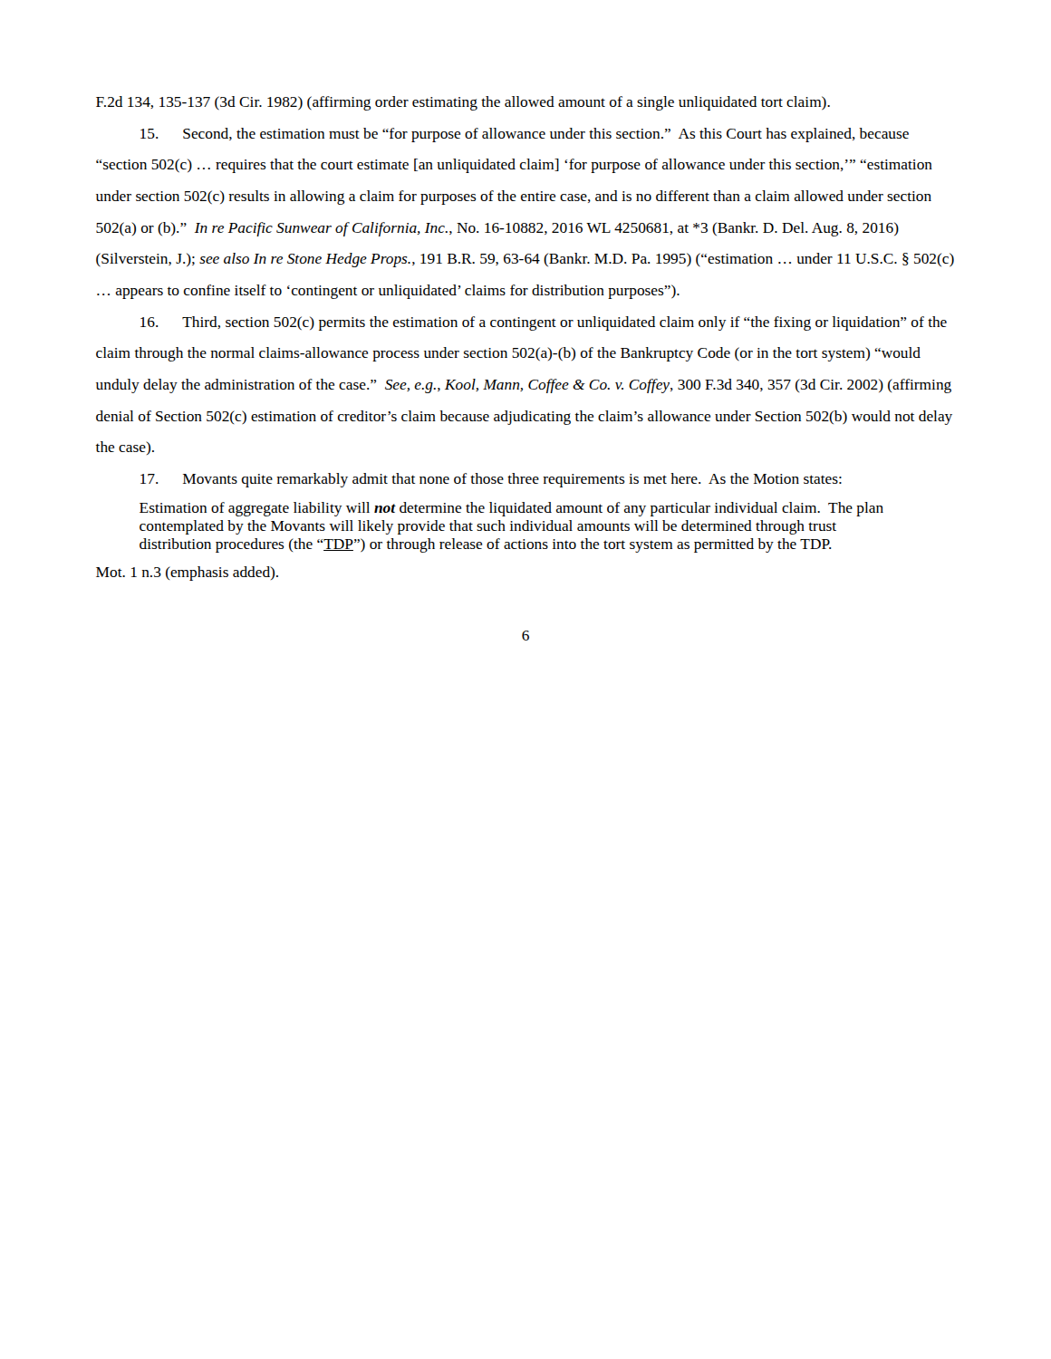F.2d 134, 135-137 (3d Cir. 1982) (affirming order estimating the allowed amount of a single unliquidated tort claim).
15. Second, the estimation must be “for purpose of allowance under this section.” As this Court has explained, because “section 502(c) … requires that the court estimate [an unliquidated claim] ‘for purpose of allowance under this section,’” “estimation under section 502(c) results in allowing a claim for purposes of the entire case, and is no different than a claim allowed under section 502(a) or (b).” In re Pacific Sunwear of California, Inc., No. 16-10882, 2016 WL 4250681, at *3 (Bankr. D. Del. Aug. 8, 2016) (Silverstein, J.); see also In re Stone Hedge Props., 191 B.R. 59, 63-64 (Bankr. M.D. Pa. 1995) (“estimation … under 11 U.S.C. § 502(c) … appears to confine itself to ‘contingent or unliquidated’ claims for distribution purposes”).
16. Third, section 502(c) permits the estimation of a contingent or unliquidated claim only if “the fixing or liquidation” of the claim through the normal claims-allowance process under section 502(a)-(b) of the Bankruptcy Code (or in the tort system) “would unduly delay the administration of the case.” See, e.g., Kool, Mann, Coffee & Co. v. Coffey, 300 F.3d 340, 357 (3d Cir. 2002) (affirming denial of Section 502(c) estimation of creditor’s claim because adjudicating the claim’s allowance under Section 502(b) would not delay the case).
17. Movants quite remarkably admit that none of those three requirements is met here. As the Motion states:
Estimation of aggregate liability will not determine the liquidated amount of any particular individual claim. The plan contemplated by the Movants will likely provide that such individual amounts will be determined through trust distribution procedures (the “TDP”) or through release of actions into the tort system as permitted by the TDP.
Mot. 1 n.3 (emphasis added).
6